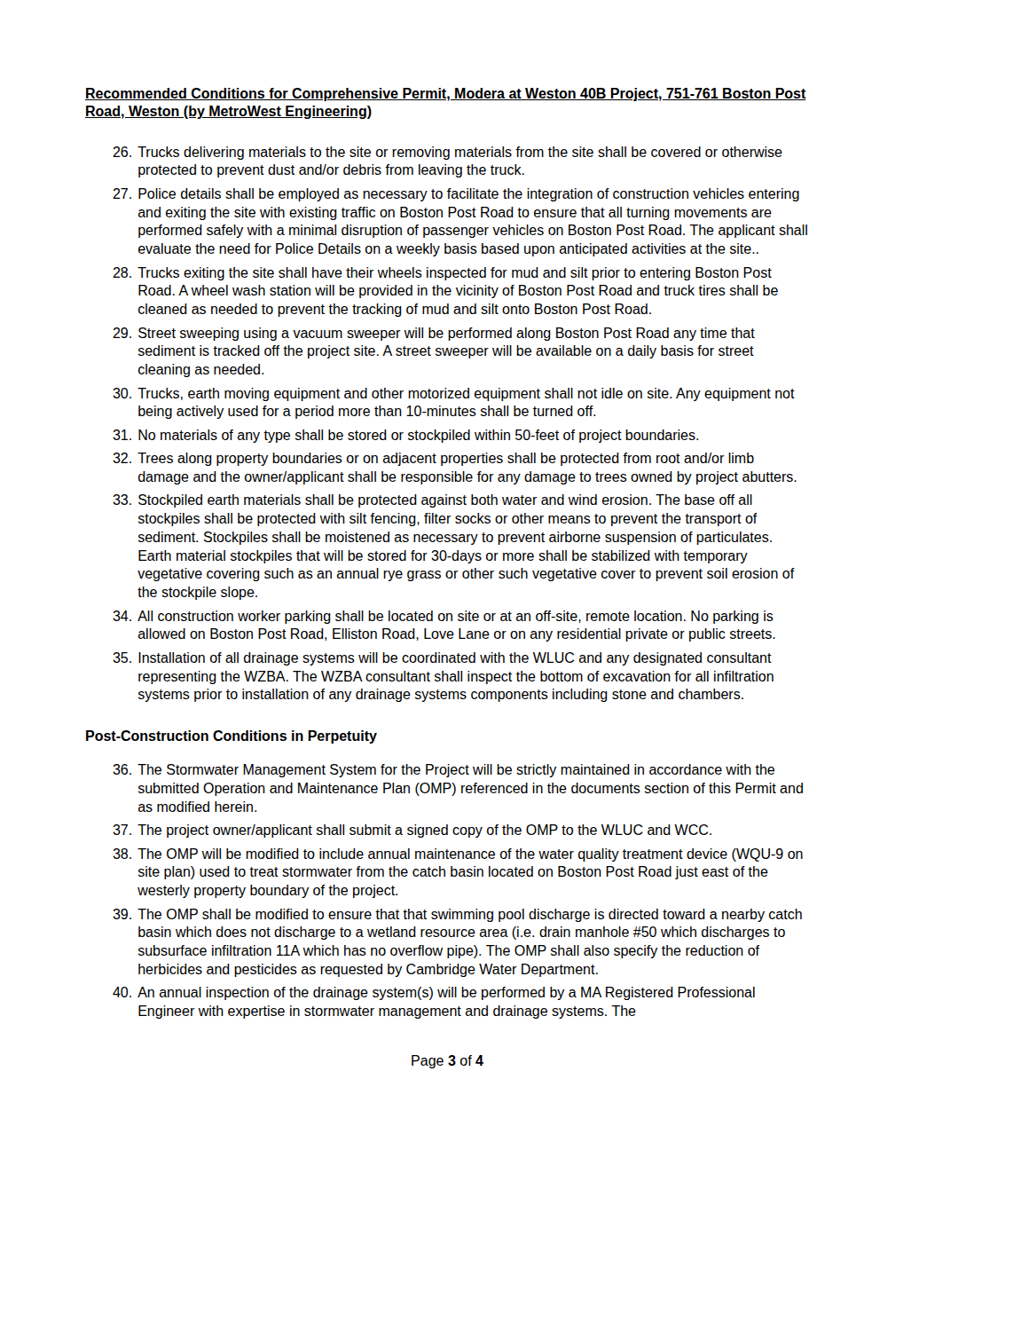Recommended Conditions for Comprehensive Permit, Modera at Weston 40B Project, 751-761 Boston Post Road, Weston (by MetroWest Engineering)
Trucks delivering materials to the site or removing materials from the site shall be covered or otherwise protected to prevent dust and/or debris from leaving the truck.
Police details shall be employed as necessary to facilitate the integration of construction vehicles entering and exiting the site with existing traffic on Boston Post Road to ensure that all turning movements are performed safely with a minimal disruption of passenger vehicles on Boston Post Road. The applicant shall evaluate the need for Police Details on a weekly basis based upon anticipated activities at the site..
Trucks exiting the site shall have their wheels inspected for mud and silt prior to entering Boston Post Road. A wheel wash station will be provided in the vicinity of Boston Post Road and truck tires shall be cleaned as needed to prevent the tracking of mud and silt onto Boston Post Road.
Street sweeping using a vacuum sweeper will be performed along Boston Post Road any time that sediment is tracked off the project site. A street sweeper will be available on a daily basis for street cleaning as needed.
Trucks, earth moving equipment and other motorized equipment shall not idle on site. Any equipment not being actively used for a period more than 10-minutes shall be turned off.
No materials of any type shall be stored or stockpiled within 50-feet of project boundaries.
Trees along property boundaries or on adjacent properties shall be protected from root and/or limb damage and the owner/applicant shall be responsible for any damage to trees owned by project abutters.
Stockpiled earth materials shall be protected against both water and wind erosion. The base off all stockpiles shall be protected with silt fencing, filter socks or other means to prevent the transport of sediment. Stockpiles shall be moistened as necessary to prevent airborne suspension of particulates. Earth material stockpiles that will be stored for 30-days or more shall be stabilized with temporary vegetative covering such as an annual rye grass or other such vegetative cover to prevent soil erosion of the stockpile slope.
All construction worker parking shall be located on site or at an off-site, remote location. No parking is allowed on Boston Post Road, Elliston Road, Love Lane or on any residential private or public streets.
Installation of all drainage systems will be coordinated with the WLUC and any designated consultant representing the WZBA. The WZBA consultant shall inspect the bottom of excavation for all infiltration systems prior to installation of any drainage systems components including stone and chambers.
Post-Construction Conditions in Perpetuity
The Stormwater Management System for the Project will be strictly maintained in accordance with the submitted Operation and Maintenance Plan (OMP) referenced in the documents section of this Permit and as modified herein.
The project owner/applicant shall submit a signed copy of the OMP to the WLUC and WCC.
The OMP will be modified to include annual maintenance of the water quality treatment device (WQU-9 on site plan) used to treat stormwater from the catch basin located on Boston Post Road just east of the westerly property boundary of the project.
The OMP shall be modified to ensure that that swimming pool discharge is directed toward a nearby catch basin which does not discharge to a wetland resource area (i.e. drain manhole #50 which discharges to subsurface infiltration 11A which has no overflow pipe). The OMP shall also specify the reduction of herbicides and pesticides as requested by Cambridge Water Department.
An annual inspection of the drainage system(s) will be performed by a MA Registered Professional Engineer with expertise in stormwater management and drainage systems. The
Page 3 of 4